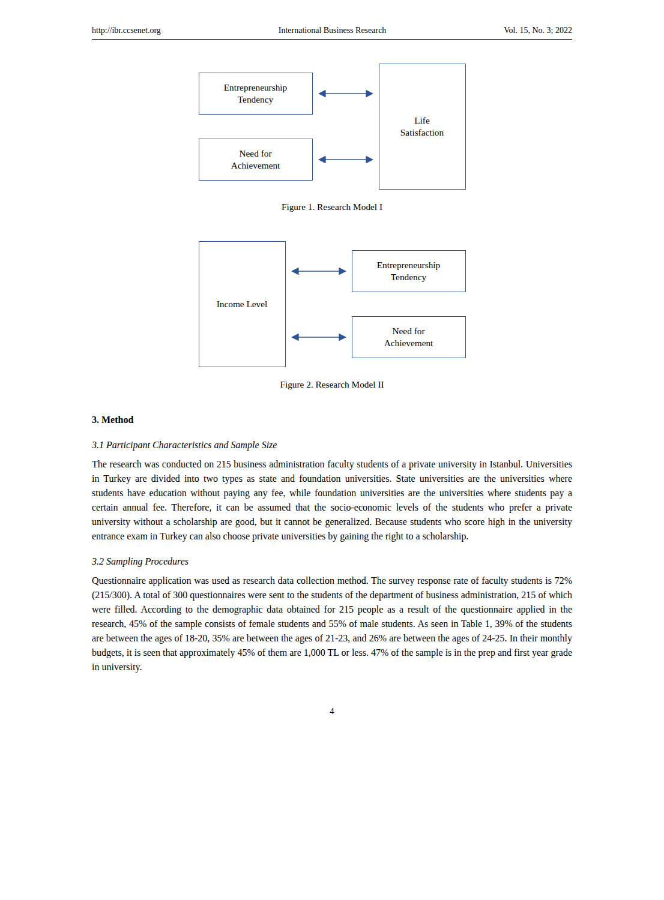http://ibr.ccsenet.org International Business Research Vol. 15, No. 3; 2022
Entrepreneurship
Tendency
Need for
Achievement
Life
Satisfaction
Figure 1. Research Model I
Income Level
Entrepreneurship
Tendency
Need for
Achievement
Figure 2. Research Model II
3. Method
3.1 Participant Characteristics and Sample Size
The research was conducted on 215 business administration faculty students of a private university in Istanbul. Universities in Turkey are divided into two types as state and foundation universities. State universities are the universities where students have education without paying any fee, while foundation universities are the universities where students pay a certain annual fee. Therefore, it can be assumed that the socio-economic levels of the students who prefer a private university without a scholarship are good, but it cannot be generalized. Because students who score high in the university entrance exam in Turkey can also choose private universities by gaining the right to a scholarship.
3.2 Sampling Procedures
Questionnaire application was used as research data collection method. The survey response rate of faculty students is 72% (215/300). A total of 300 questionnaires were sent to the students of the department of business administration, 215 of which were filled. According to the demographic data obtained for 215 people as a result of the questionnaire applied in the research, 45% of the sample consists of female students and 55% of male students. As seen in Table 1, 39% of the students are between the ages of 18-20, 35% are between the ages of 21-23, and 26% are between the ages of 24-25. In their monthly budgets, it is seen that approximately 45% of them are 1,000 TL or less. 47% of the sample is in the prep and first year grade in university.
4